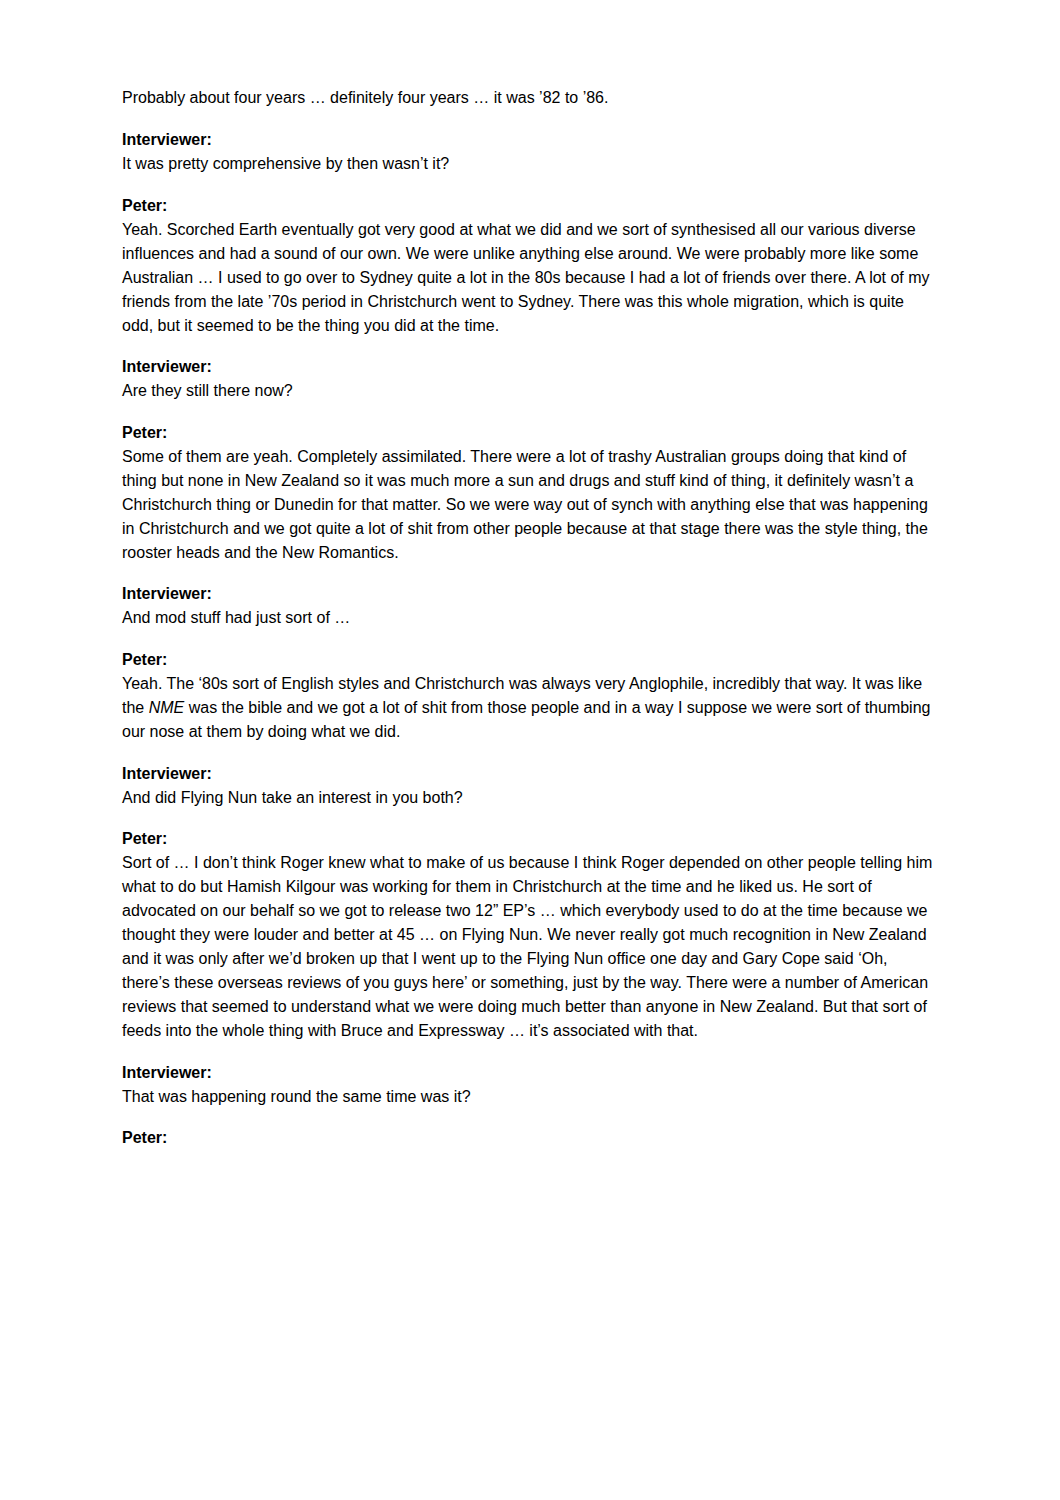Probably about four years … definitely four years … it was ’82 to ’86.
Interviewer:
It was pretty comprehensive by then wasn’t it?
Peter:
Yeah. Scorched Earth eventually got very good at what we did and we sort of synthesised all our various diverse influences and had a sound of our own. We were unlike anything else around. We were probably more like some Australian … I used to go over to Sydney quite a lot in the 80s because I had a lot of friends over there. A lot of my friends from the late ’70s period in Christchurch went to Sydney. There was this whole migration, which is quite odd, but it seemed to be the thing you did at the time.
Interviewer:
Are they still there now?
Peter:
Some of them are yeah. Completely assimilated. There were a lot of trashy Australian groups doing that kind of thing but none in New Zealand so it was much more a sun and drugs and stuff kind of thing, it definitely wasn’t a Christchurch thing or Dunedin for that matter. So we were way out of synch with anything else that was happening in Christchurch and we got quite a lot of shit from other people because at that stage there was the style thing, the rooster heads and the New Romantics.
Interviewer:
And mod stuff had just sort of …
Peter:
Yeah. The ‘80s sort of English styles and Christchurch was always very Anglophile, incredibly that way. It was like the NME was the bible and we got a lot of shit from those people and in a way I suppose we were sort of thumbing our nose at them by doing what we did.
Interviewer:
And did Flying Nun take an interest in you both?
Peter:
Sort of … I don’t think Roger knew what to make of us because I think Roger depended on other people telling him what to do but Hamish Kilgour was working for them in Christchurch at the time and he liked us. He sort of advocated on our behalf so we got to release two 12” EP’s … which everybody used to do at the time because we thought they were louder and better at 45 … on Flying Nun. We never really got much recognition in New Zealand and it was only after we’d broken up that I went up to the Flying Nun office one day and Gary Cope said ‘Oh, there’s these overseas reviews of you guys here’ or something, just by the way. There were a number of American reviews that seemed to understand what we were doing much better than anyone in New Zealand. But that sort of feeds into the whole thing with Bruce and Expressway … it’s associated with that.
Interviewer:
That was happening round the same time was it?
Peter: